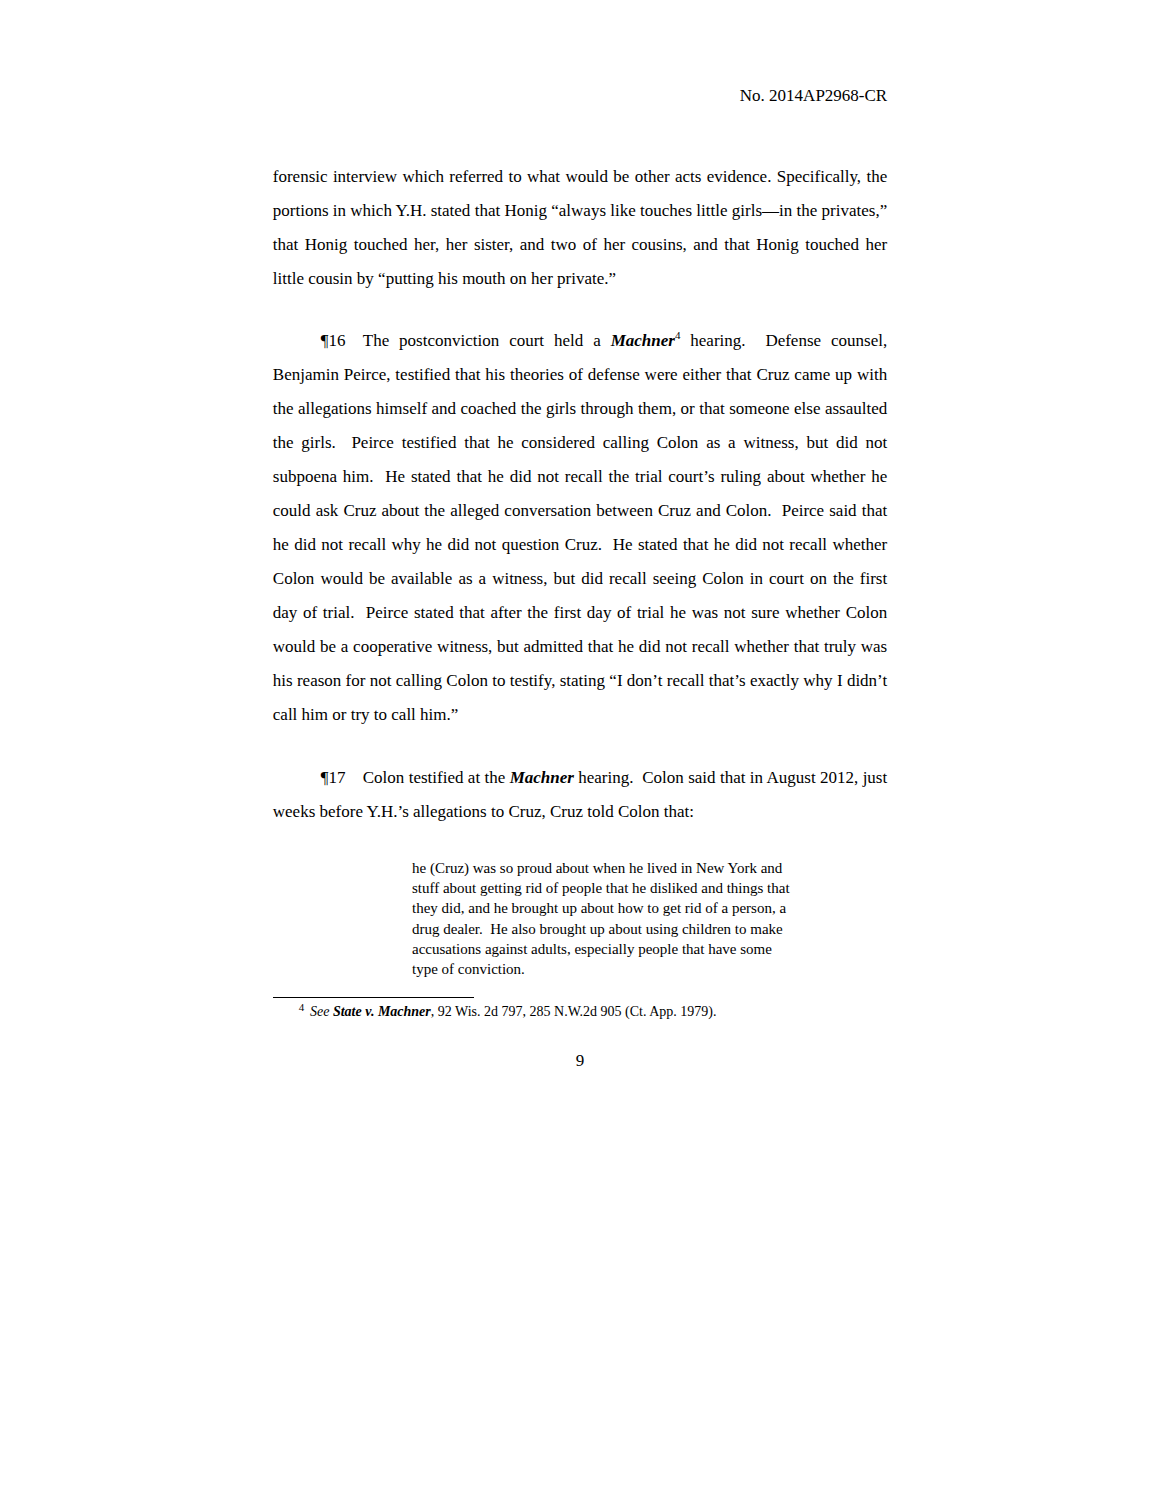No. 2014AP2968-CR
forensic interview which referred to what would be other acts evidence. Specifically, the portions in which Y.H. stated that Honig “always like touches little girls—in the privates,” that Honig touched her, her sister, and two of her cousins, and that Honig touched her little cousin by “putting his mouth on her private.”
¶16 The postconviction court held a Machner4 hearing. Defense counsel, Benjamin Peirce, testified that his theories of defense were either that Cruz came up with the allegations himself and coached the girls through them, or that someone else assaulted the girls. Peirce testified that he considered calling Colon as a witness, but did not subpoena him. He stated that he did not recall the trial court’s ruling about whether he could ask Cruz about the alleged conversation between Cruz and Colon. Peirce said that he did not recall why he did not question Cruz. He stated that he did not recall whether Colon would be available as a witness, but did recall seeing Colon in court on the first day of trial. Peirce stated that after the first day of trial he was not sure whether Colon would be a cooperative witness, but admitted that he did not recall whether that truly was his reason for not calling Colon to testify, stating “I don’t recall that’s exactly why I didn’t call him or try to call him.”
¶17 Colon testified at the Machner hearing. Colon said that in August 2012, just weeks before Y.H.’s allegations to Cruz, Cruz told Colon that:
he (Cruz) was so proud about when he lived in New York and stuff about getting rid of people that he disliked and things that they did, and he brought up about how to get rid of a person, a drug dealer. He also brought up about using children to make accusations against adults, especially people that have some type of conviction.
4See State v. Machner, 92 Wis. 2d 797, 285 N.W.2d 905 (Ct. App. 1979).
9